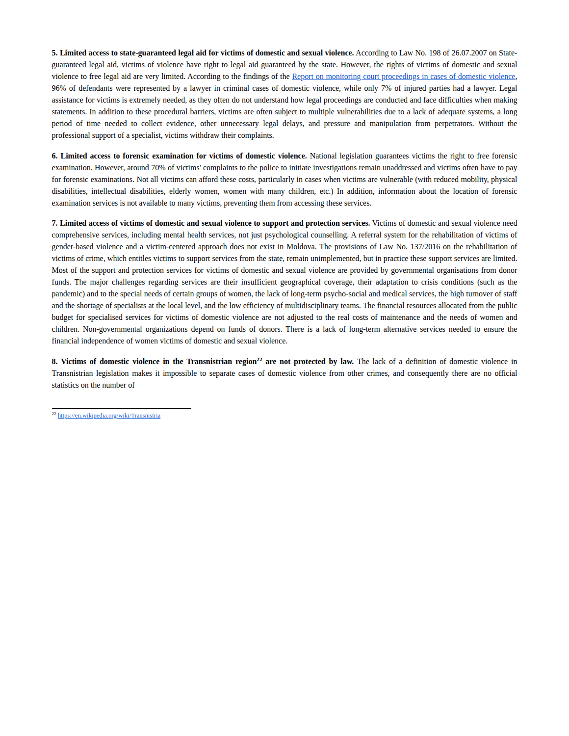5. Limited access to state-guaranteed legal aid for victims of domestic and sexual violence. According to Law No. 198 of 26.07.2007 on State-guaranteed legal aid, victims of violence have right to legal aid guaranteed by the state. However, the rights of victims of domestic and sexual violence to free legal aid are very limited. According to the findings of the Report on monitoring court proceedings in cases of domestic violence, 96% of defendants were represented by a lawyer in criminal cases of domestic violence, while only 7% of injured parties had a lawyer. Legal assistance for victims is extremely needed, as they often do not understand how legal proceedings are conducted and face difficulties when making statements. In addition to these procedural barriers, victims are often subject to multiple vulnerabilities due to a lack of adequate systems, a long period of time needed to collect evidence, other unnecessary legal delays, and pressure and manipulation from perpetrators. Without the professional support of a specialist, victims withdraw their complaints.
6. Limited access to forensic examination for victims of domestic violence. National legislation guarantees victims the right to free forensic examination. However, around 70% of victims' complaints to the police to initiate investigations remain unaddressed and victims often have to pay for forensic examinations. Not all victims can afford these costs, particularly in cases when victims are vulnerable (with reduced mobility, physical disabilities, intellectual disabilities, elderly women, women with many children, etc.) In addition, information about the location of forensic examination services is not available to many victims, preventing them from accessing these services.
7. Limited access of victims of domestic and sexual violence to support and protection services. Victims of domestic and sexual violence need comprehensive services, including mental health services, not just psychological counselling. A referral system for the rehabilitation of victims of gender-based violence and a victim-centered approach does not exist in Moldova. The provisions of Law No. 137/2016 on the rehabilitation of victims of crime, which entitles victims to support services from the state, remain unimplemented, but in practice these support services are limited. Most of the support and protection services for victims of domestic and sexual violence are provided by governmental organisations from donor funds. The major challenges regarding services are their insufficient geographical coverage, their adaptation to crisis conditions (such as the pandemic) and to the special needs of certain groups of women, the lack of long-term psycho-social and medical services, the high turnover of staff and the shortage of specialists at the local level, and the low efficiency of multidisciplinary teams. The financial resources allocated from the public budget for specialised services for victims of domestic violence are not adjusted to the real costs of maintenance and the needs of women and children. Non-governmental organizations depend on funds of donors. There is a lack of long-term alternative services needed to ensure the financial independence of women victims of domestic and sexual violence.
8. Victims of domestic violence in the Transnistrian region22 are not protected by law. The lack of a definition of domestic violence in Transnistrian legislation makes it impossible to separate cases of domestic violence from other crimes, and consequently there are no official statistics on the number of
22 https://en.wikipedia.org/wiki/Transnistria